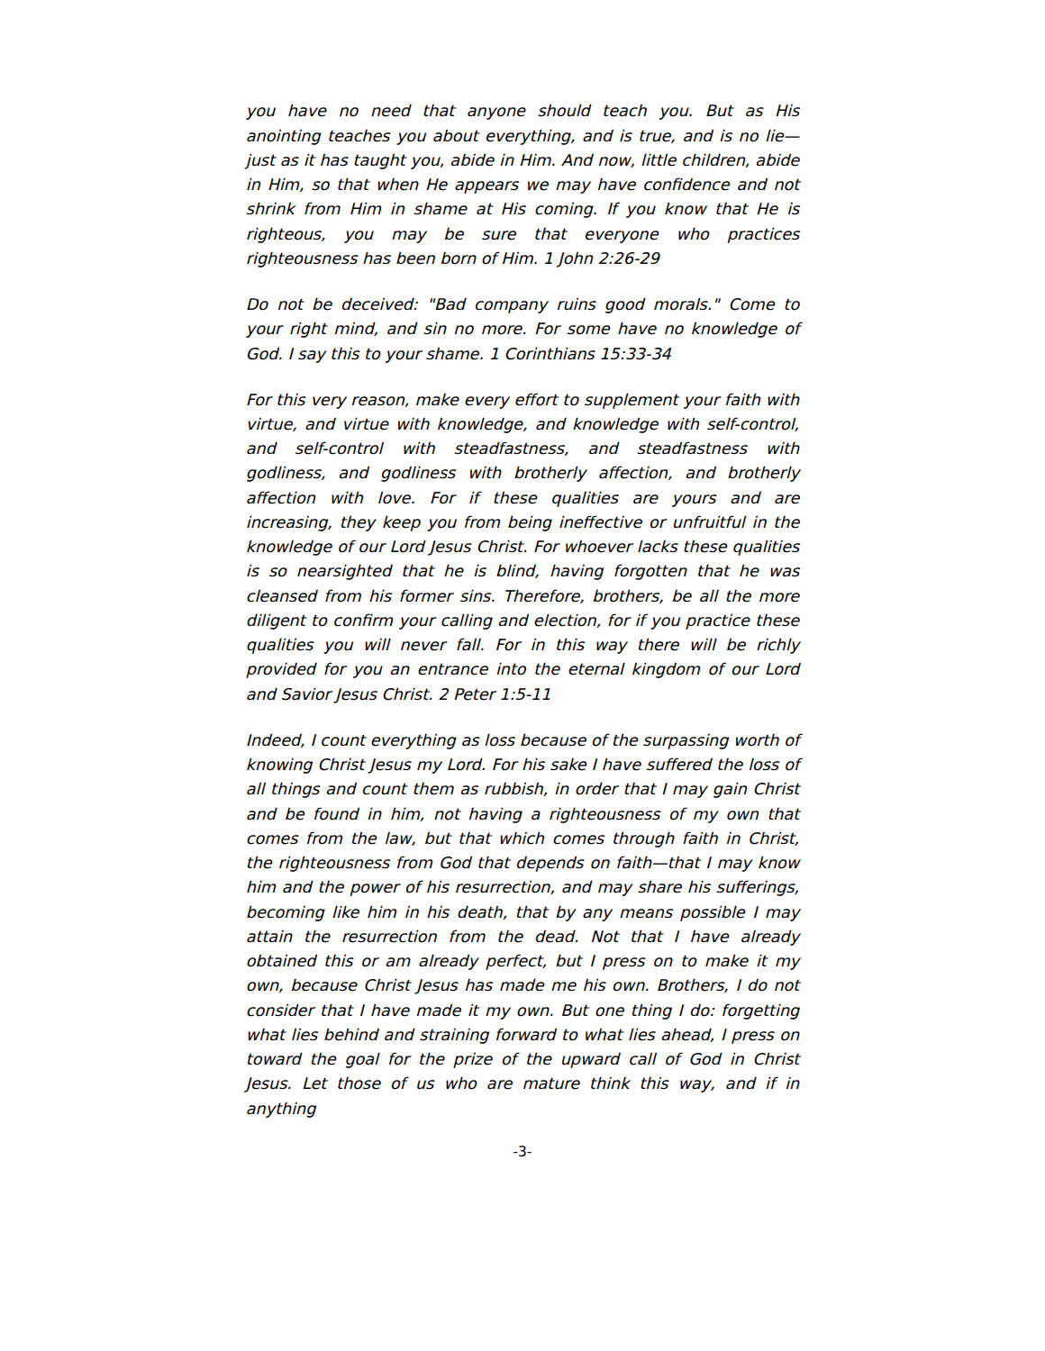you have no need that anyone should teach you. But as His anointing teaches you about everything, and is true, and is no lie—just as it has taught you, abide in Him. And now, little children, abide in Him, so that when He appears we may have confidence and not shrink from Him in shame at His coming. If you know that He is righteous, you may be sure that everyone who practices righteousness has been born of Him. 1 John 2:26-29
Do not be deceived: "Bad company ruins good morals." Come to your right mind, and sin no more. For some have no knowledge of God. I say this to your shame. 1 Corinthians 15:33-34
For this very reason, make every effort to supplement your faith with virtue, and virtue with knowledge, and knowledge with self-control, and self-control with steadfastness, and steadfastness with godliness, and godliness with brotherly affection, and brotherly affection with love. For if these qualities are yours and are increasing, they keep you from being ineffective or unfruitful in the knowledge of our Lord Jesus Christ. For whoever lacks these qualities is so nearsighted that he is blind, having forgotten that he was cleansed from his former sins. Therefore, brothers, be all the more diligent to confirm your calling and election, for if you practice these qualities you will never fall. For in this way there will be richly provided for you an entrance into the eternal kingdom of our Lord and Savior Jesus Christ. 2 Peter 1:5-11
Indeed, I count everything as loss because of the surpassing worth of knowing Christ Jesus my Lord. For his sake I have suffered the loss of all things and count them as rubbish, in order that I may gain Christ and be found in him, not having a righteousness of my own that comes from the law, but that which comes through faith in Christ, the righteousness from God that depends on faith—that I may know him and the power of his resurrection, and may share his sufferings, becoming like him in his death, that by any means possible I may attain the resurrection from the dead. Not that I have already obtained this or am already perfect, but I press on to make it my own, because Christ Jesus has made me his own. Brothers, I do not consider that I have made it my own. But one thing I do: forgetting what lies behind and straining forward to what lies ahead, I press on toward the goal for the prize of the upward call of God in Christ Jesus. Let those of us who are mature think this way, and if in anything
-3-